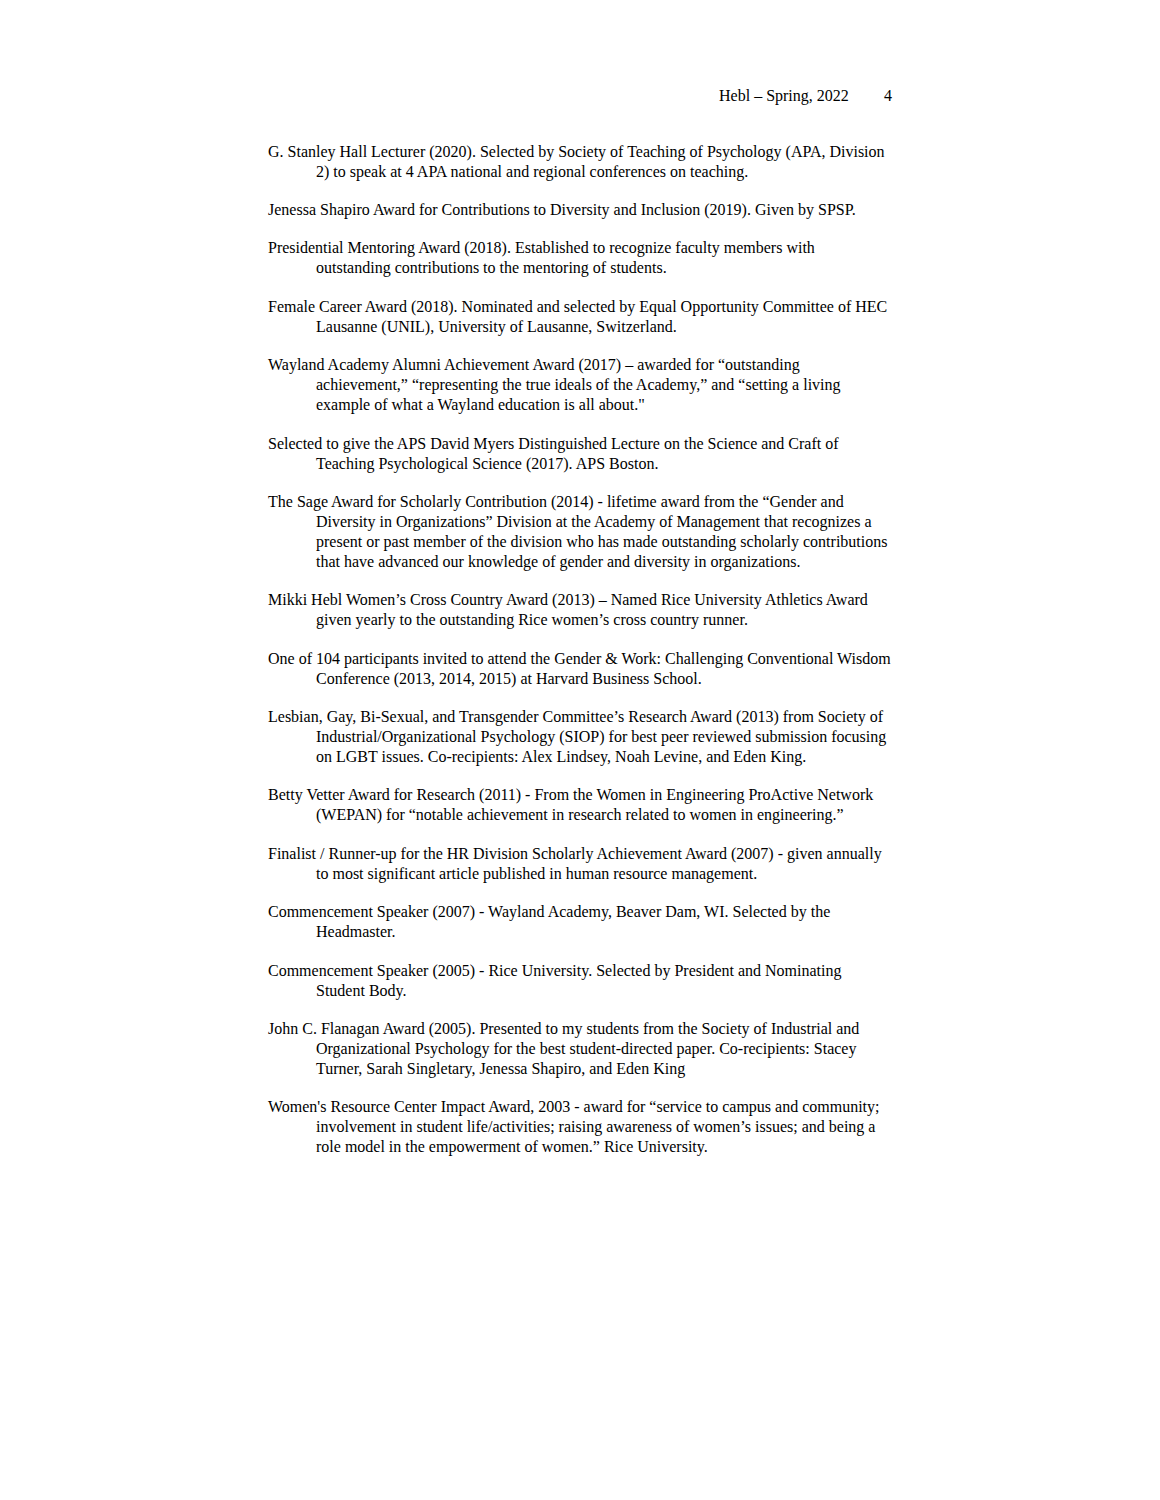Hebl – Spring, 20224
G. Stanley Hall Lecturer (2020). Selected by Society of Teaching of Psychology (APA, Division 2) to speak at 4 APA national and regional conferences on teaching.
Jenessa Shapiro Award for Contributions to Diversity and Inclusion (2019). Given by SPSP.
Presidential Mentoring Award (2018). Established to recognize faculty members with outstanding contributions to the mentoring of students.
Female Career Award (2018). Nominated and selected by Equal Opportunity Committee of HEC Lausanne (UNIL), University of Lausanne, Switzerland.
Wayland Academy Alumni Achievement Award (2017) – awarded for “outstanding achievement,” “representing the true ideals of the Academy,” and “setting a living example of what a Wayland education is all about."
Selected to give the APS David Myers Distinguished Lecture on the Science and Craft of Teaching Psychological Science (2017). APS Boston.
The Sage Award for Scholarly Contribution (2014) - lifetime award from the “Gender and Diversity in Organizations” Division at the Academy of Management that recognizes a present or past member of the division who has made outstanding scholarly contributions that have advanced our knowledge of gender and diversity in organizations.
Mikki Hebl Women’s Cross Country Award (2013) – Named Rice University Athletics Award given yearly to the outstanding Rice women’s cross country runner.
One of 104 participants invited to attend the Gender & Work: Challenging Conventional Wisdom Conference (2013, 2014, 2015) at Harvard Business School.
Lesbian, Gay, Bi-Sexual, and Transgender Committee’s Research Award (2013) from Society of Industrial/Organizational Psychology (SIOP) for best peer reviewed submission focusing on LGBT issues. Co-recipients: Alex Lindsey, Noah Levine, and Eden King.
Betty Vetter Award for Research (2011) - From the Women in Engineering ProActive Network (WEPAN) for “notable achievement in research related to women in engineering.”
Finalist / Runner-up for the HR Division Scholarly Achievement Award (2007) - given annually to most significant article published in human resource management.
Commencement Speaker (2007) - Wayland Academy, Beaver Dam, WI. Selected by the Headmaster.
Commencement Speaker (2005) - Rice University. Selected by President and Nominating Student Body.
John C. Flanagan Award (2005). Presented to my students from the Society of Industrial and Organizational Psychology for the best student-directed paper. Co-recipients: Stacey Turner, Sarah Singletary, Jenessa Shapiro, and Eden King
Women's Resource Center Impact Award, 2003 - award for “service to campus and community; involvement in student life/activities; raising awareness of women’s issues; and being a role model in the empowerment of women.” Rice University.